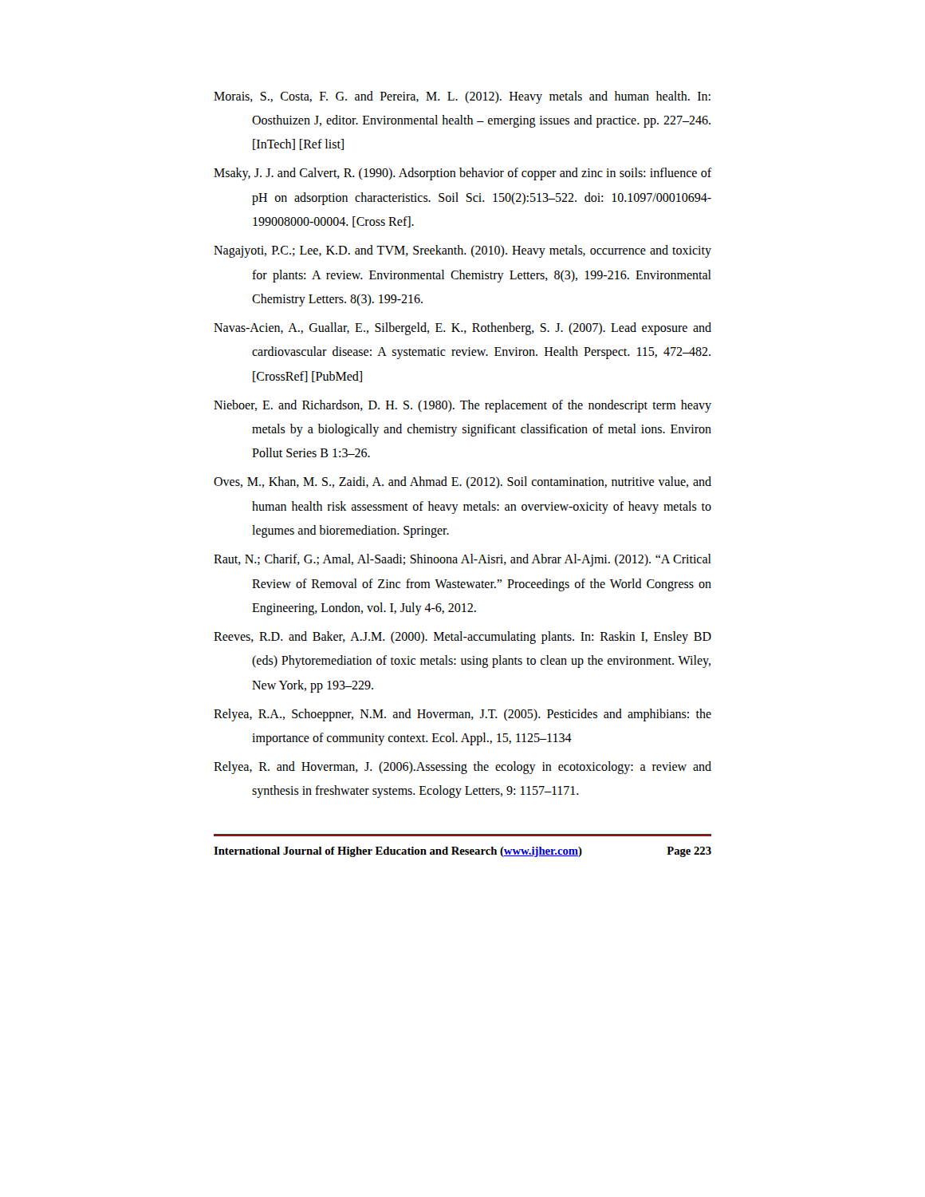Morais, S., Costa, F. G. and Pereira, M. L. (2012). Heavy metals and human health. In: Oosthuizen J, editor. Environmental health – emerging issues and practice. pp. 227–246. [InTech] [Ref list]
Msaky, J. J. and Calvert, R. (1990). Adsorption behavior of copper and zinc in soils: influence of pH on adsorption characteristics. Soil Sci. 150(2):513–522. doi: 10.1097/00010694-199008000-00004. [Cross Ref].
Nagajyoti, P.C.; Lee, K.D. and TVM, Sreekanth. (2010). Heavy metals, occurrence and toxicity for plants: A review. Environmental Chemistry Letters, 8(3), 199-216. Environmental Chemistry Letters. 8(3). 199-216.
Navas-Acien, A., Guallar, E., Silbergeld, E. K., Rothenberg, S. J. (2007). Lead exposure and cardiovascular disease: A systematic review. Environ. Health Perspect. 115, 472–482. [CrossRef] [PubMed]
Nieboer, E. and Richardson, D. H. S. (1980). The replacement of the nondescript term heavy metals by a biologically and chemistry significant classification of metal ions. Environ Pollut Series B 1:3–26.
Oves, M., Khan, M. S., Zaidi, A. and Ahmad E. (2012). Soil contamination, nutritive value, and human health risk assessment of heavy metals: an overview-oxicity of heavy metals to legumes and bioremediation. Springer.
Raut, N.; Charif, G.; Amal, Al-Saadi; Shinoona Al-Aisri, and Abrar Al-Ajmi. (2012). “A Critical Review of Removal of Zinc from Wastewater.” Proceedings of the World Congress on Engineering, London, vol. I, July 4-6, 2012.
Reeves, R.D. and Baker, A.J.M. (2000). Metal-accumulating plants. In: Raskin I, Ensley BD (eds) Phytoremediation of toxic metals: using plants to clean up the environment. Wiley, New York, pp 193–229.
Relyea, R.A., Schoeppner, N.M. and Hoverman, J.T. (2005). Pesticides and amphibians: the importance of community context. Ecol. Appl., 15, 1125–1134
Relyea, R. and Hoverman, J. (2006).Assessing the ecology in ecotoxicology: a review and synthesis in freshwater systems. Ecology Letters, 9: 1157–1171.
International Journal of Higher Education and Research (www.ijher.com) Page 223